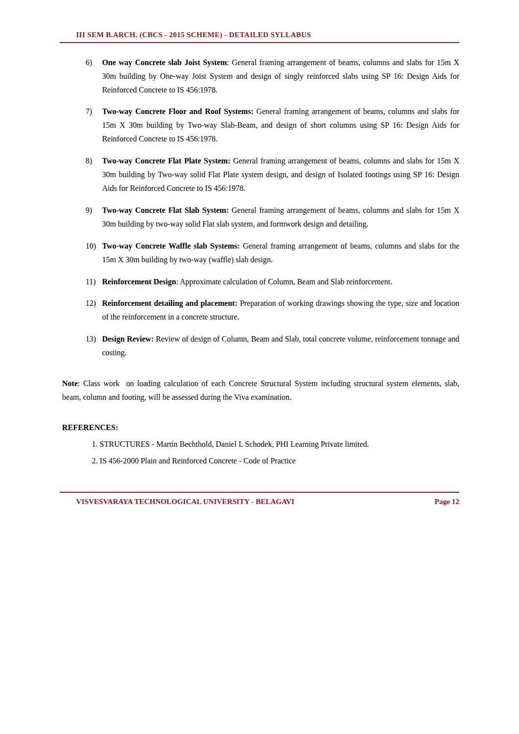III SEM B.ARCH. (CBCS - 2015 SCHEME) - DETAILED SYLLABUS
6) One way Concrete slab Joist System: General framing arrangement of beams, columns and slabs for 15m X 30m building by One-way Joist System and design of singly reinforced slabs using SP 16: Design Aids for Reinforced Concrete to IS 456:1978.
7) Two-way Concrete Floor and Roof Systems: General framing arrangement of beams, columns and slabs for 15m X 30m building by Two-way Slab-Beam, and design of short columns using SP 16: Design Aids for Reinforced Concrete to IS 456:1978.
8) Two-way Concrete Flat Plate System: General framing arrangement of beams, columns and slabs for 15m X 30m building by Two-way solid Flat Plate system design, and design of Isolated footings using SP 16: Design Aids for Reinforced Concrete to IS 456:1978.
9) Two-way Concrete Flat Slab System: General framing arrangement of beams, columns and slabs for 15m X 30m building by two-way solid Flat slab system, and formwork design and detailing.
10) Two-way Concrete Waffle slab Systems: General framing arrangement of beams, columns and slabs for the 15m X 30m building by two-way (waffle) slab design.
11) Reinforcement Design: Approximate calculation of Column, Beam and Slab reinforcement.
12) Reinforcement detailing and placement: Preparation of working drawings showing the type, size and location of the reinforcement in a concrete structure.
13) Design Review: Review of design of Column, Beam and Slab, total concrete volume, reinforcement tonnage and costing.
Note: Class work on loading calculation of each Concrete Structural System including structural system elements, slab, beam, column and footing, will be assessed during the Viva examination.
REFERENCES:
STRUCTURES - Martin Bechthold, Daniel L Schodek, PHI Learning Private limited.
IS 456-2000 Plain and Reinforced Concrete - Code of Practice
VISVESVARAYA TECHNOLOGICAL UNIVERSITY - BELAGAVI Page 12